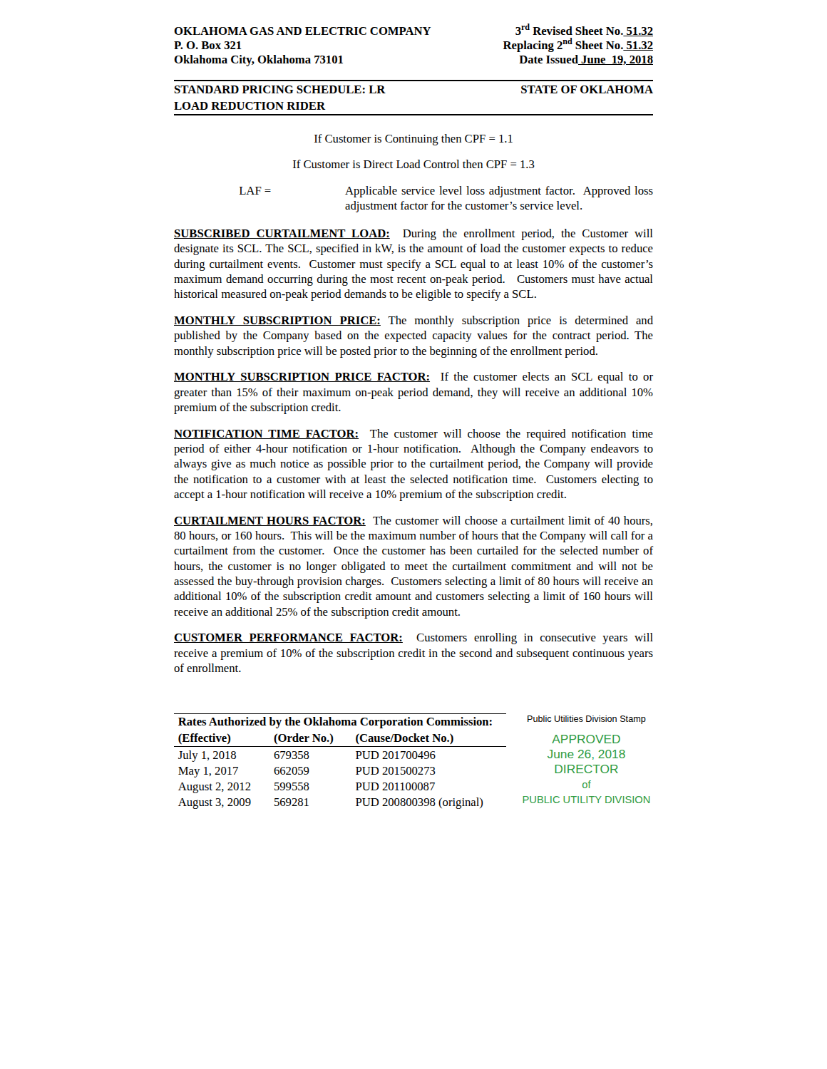| OKLAHOMA GAS AND ELECTRIC COMPANY | 3 rd Revised Sheet No. 51.32 |
| P. O. Box 321 | Replacing 2 nd Sheet No. 51.32 |
| Oklahoma City, Oklahoma 73101 | Date Issued June 19, 2018 |
| STANDARD PRICING SCHEDULE: LR | STATE OF OKLAHOMA |
| LOAD REDUCTION RIDER |
If Customer is Continuing then CPF = 1.1
If Customer is Direct Load Control then CPF = 1.3
| LAF = | Applicable service level loss adjustment factor. Approved loss adjustment factor for the customer’s service level. |
SUBSCRIBED CURTAILMENT LOAD: During the enrollment period, the Customer will designate its SCL. The SCL, specified in kW, is the amount of load the customer expects to reduce during curtailment events. Customer must specify a SCL equal to at least 10% of the customer’s maximum demand occurring during the most recent on-peak period. Customers must have actual historical measured on-peak period demands to be eligible to specify a SCL.
MONTHLY SUBSCRIPTION PRICE: The monthly subscription price is determined and published by the Company based on the expected capacity values for the contract period. The monthly subscription price will be posted prior to the beginning of the enrollment period.
MONTHLY SUBSCRIPTION PRICE FACTOR: If the customer elects an SCL equal to or greater than 15% of their maximum on-peak period demand, they will receive an additional 10% premium of the subscription credit.
NOTIFICATION TIME FACTOR: The customer will choose the required notification time period of either 4-hour notification or 1-hour notification. Although the Company endeavors to always give as much notice as possible prior to the curtailment period, the Company will provide the notification to a customer with at least the selected notification time. Customers electing to accept a 1-hour notification will receive a 10% premium of the subscription credit.
CURTAILMENT HOURS FACTOR: The customer will choose a curtailment limit of 40 hours, 80 hours, or 160 hours. This will be the maximum number of hours that the Company will call for a curtailment from the customer. Once the customer has been curtailed for the selected number of hours, the customer is no longer obligated to meet the curtailment commitment and will not be assessed the buy-through provision charges. Customers selecting a limit of 80 hours will receive an additional 10% of the subscription credit amount and customers selecting a limit of 160 hours will receive an additional 25% of the subscription credit amount.
CUSTOMER PERFORMANCE FACTOR: Customers enrolling in consecutive years will receive a premium of 10% of the subscription credit in the second and subsequent continuous years of enrollment.
| Rates Authorized by the Oklahoma Corporation Commission: / (Effective) / (Order No.) / (Cause/Docket No.) / / --- / --- / --- / / July 1, 2018 / 679358 / PUD 201700496 / / May 1, 2017 / 662059 / PUD 201500273 / / August 2, 2012 / 599558 / PUD 201100087 / / August 3, 2009 / 569281 / PUD 200800398 (original) / | Public Utilities Division Stamp APPROVED June 26, 2018 DIRECTOR of PUBLIC UTILITY DIVISION |